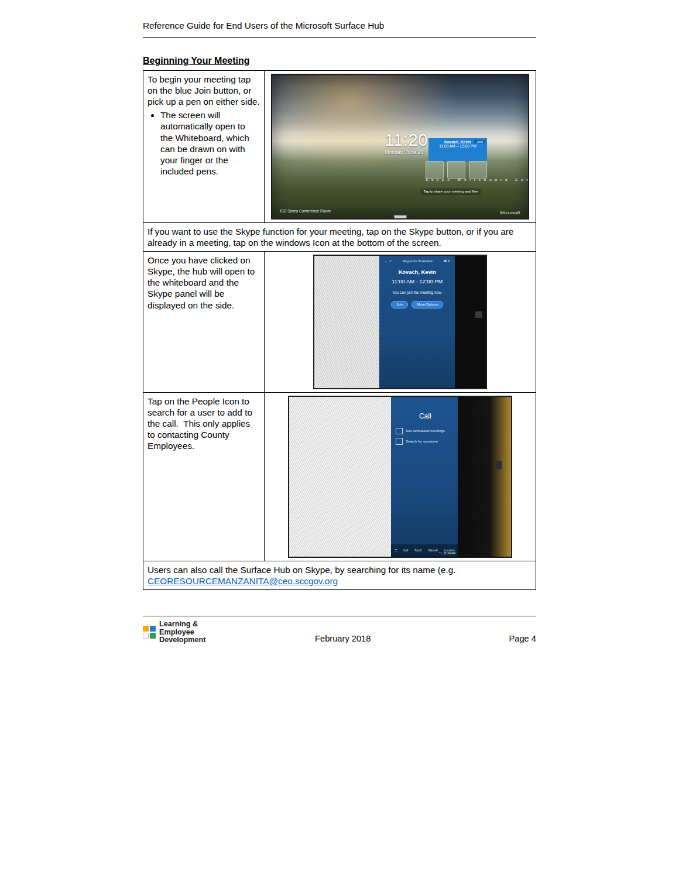Reference Guide for End Users of the Microsoft Surface Hub
Beginning Your Meeting
| To begin your meeting tap on the blue Join button, or pick up a pen on either side. The screen will automatically open to the Whiteboard, which can be drawn on with your finger or the included pens. | 11:20 Monday, June 26 Join Kovach, Kevin 11:00 AM – 12:00 PM Skype Whiteboard Connect Tap to share your meeting and files ISD Sierra Conference Room Microsoft |
| If you want to use the Skype function for your meeting, tap on the Skype button, or if you are already in a meeting, tap on the windows Icon at the bottom of the screen. |
| Once you have clicked on Skype, the hub will open to the whiteboard and the Skype panel will be displayed on the side. | Sign in ← ↗ Skype for Business ⇄ ✕ Kovach, Kevin 11:00 AM - 12:00 PM You can join the meeting now. Join More Options |
| Tap on the People Icon to search for a user to add to the call. This only applies to contacting County Employees. | Call See scheduled meetings Search for someone ☰ Call Touch Manual Location ^ □ 11:24 AM |
| Users can also call the Surface Hub on Skype, by searching for its name (e.g. CEORESOURCEMANZANITA@ceo.sccgov.org |
Learning &
Employee
Development
February 2018
Page 4